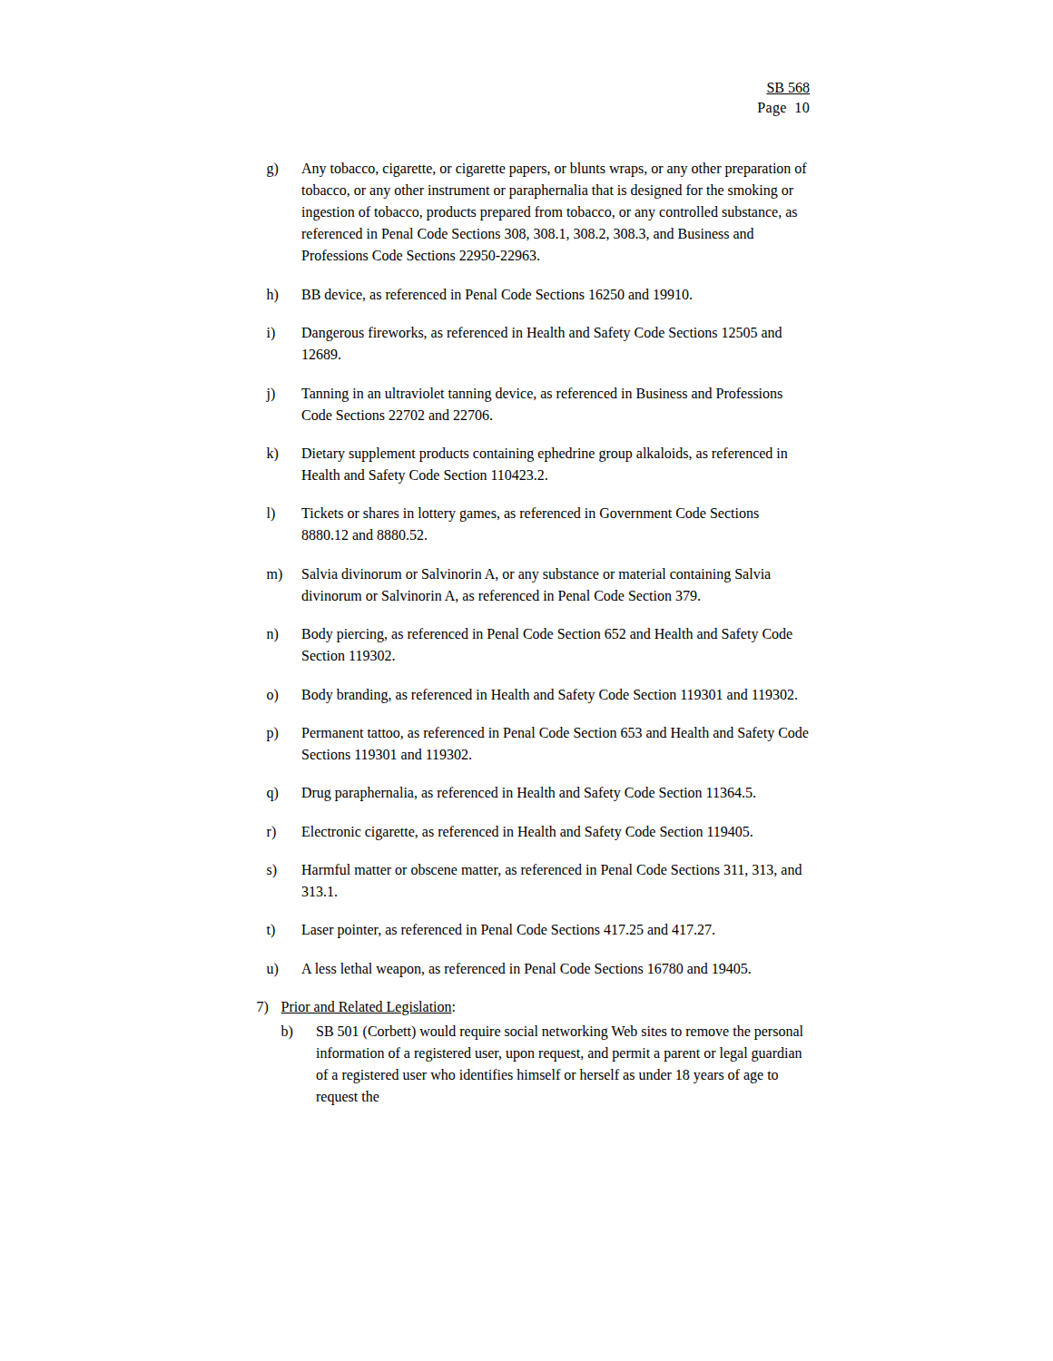SB 568
Page 10
g) Any tobacco, cigarette, or cigarette papers, or blunts wraps, or any other preparation of tobacco, or any other instrument or paraphernalia that is designed for the smoking or ingestion of tobacco, products prepared from tobacco, or any controlled substance, as referenced in Penal Code Sections 308, 308.1, 308.2, 308.3, and Business and Professions Code Sections 22950-22963.
h) BB device, as referenced in Penal Code Sections 16250 and 19910.
i) Dangerous fireworks, as referenced in Health and Safety Code Sections 12505 and 12689.
j) Tanning in an ultraviolet tanning device, as referenced in Business and Professions Code Sections 22702 and 22706.
k) Dietary supplement products containing ephedrine group alkaloids, as referenced in Health and Safety Code Section 110423.2.
l) Tickets or shares in lottery games, as referenced in Government Code Sections 8880.12 and 8880.52.
m) Salvia divinorum or Salvinorin A, or any substance or material containing Salvia divinorum or Salvinorin A, as referenced in Penal Code Section 379.
n) Body piercing, as referenced in Penal Code Section 652 and Health and Safety Code Section 119302.
o) Body branding, as referenced in Health and Safety Code Section 119301 and 119302.
p) Permanent tattoo, as referenced in Penal Code Section 653 and Health and Safety Code Sections 119301 and 119302.
q) Drug paraphernalia, as referenced in Health and Safety Code Section 11364.5.
r) Electronic cigarette, as referenced in Health and Safety Code Section 119405.
s) Harmful matter or obscene matter, as referenced in Penal Code Sections 311, 313, and 313.1.
t) Laser pointer, as referenced in Penal Code Sections 417.25 and 417.27.
u) A less lethal weapon, as referenced in Penal Code Sections 16780 and 19405.
7) Prior and Related Legislation:
b) SB 501 (Corbett) would require social networking Web sites to remove the personal information of a registered user, upon request, and permit a parent or legal guardian of a registered user who identifies himself or herself as under 18 years of age to request the